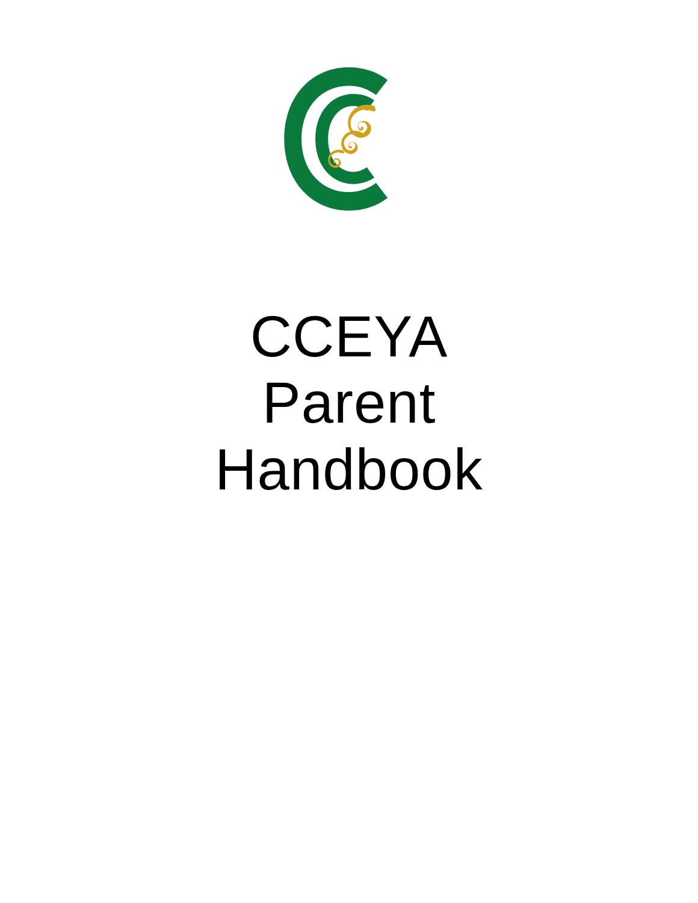CCEYA logo
CCEYA Parent Handbook